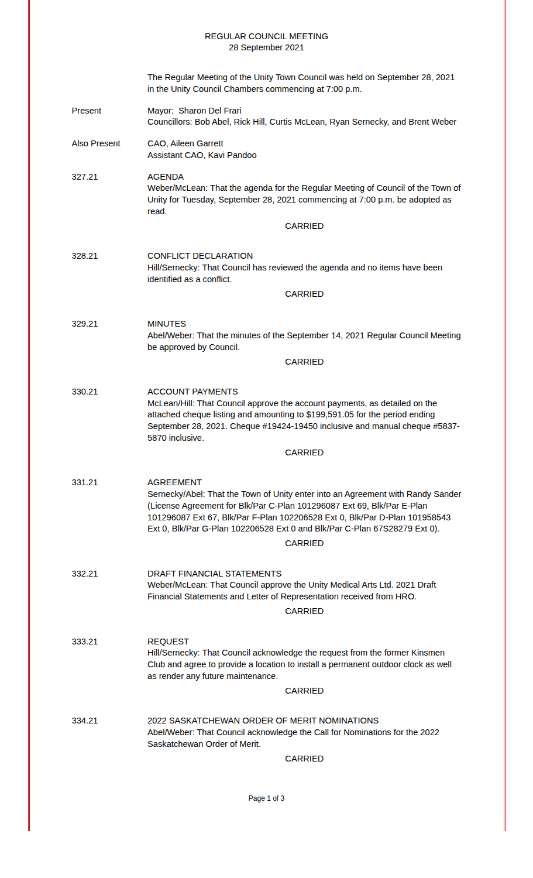REGULAR COUNCIL MEETING
28 September 2021
| | The Regular Meeting of the Unity Town Council was held on September 28, 2021 in the Unity Council Chambers commencing at 7:00 p.m. |
| Present | Mayor: Sharon Del Frari Councillors: Bob Abel, Rick Hill, Curtis McLean, Ryan Sernecky, and Brent Weber |
| Also Present | CAO, Aileen Garrett Assistant CAO, Kavi Pandoo |
| 327.21 | AGENDA Weber/McLean: That the agenda for the Regular Meeting of Council of the Town of Unity for Tuesday, September 28, 2021 commencing at 7:00 p.m. be adopted as read. CARRIED |
| 328.21 | CONFLICT DECLARATION Hill/Sernecky: That Council has reviewed the agenda and no items have been identified as a conflict. CARRIED |
| 329.21 | MINUTES Abel/Weber: That the minutes of the September 14, 2021 Regular Council Meeting be approved by Council. CARRIED |
| 330.21 | ACCOUNT PAYMENTS McLean/Hill: That Council approve the account payments, as detailed on the attached cheque listing and amounting to $199,591.05 for the period ending September 28, 2021. Cheque #19424-19450 inclusive and manual cheque #5837-5870 inclusive. CARRIED |
| 331.21 | AGREEMENT Sernecky/Abel: That the Town of Unity enter into an Agreement with Randy Sander (License Agreement for Blk/Par C-Plan 101296087 Ext 69, Blk/Par E-Plan 101296087 Ext 67, Blk/Par F-Plan 102206528 Ext 0, Blk/Par D-Plan 101958543 Ext 0, Blk/Par G-Plan 102206528 Ext 0 and Blk/Par C-Plan 67S28279 Ext 0). CARRIED |
| 332.21 | DRAFT FINANCIAL STATEMENTS Weber/McLean: That Council approve the Unity Medical Arts Ltd. 2021 Draft Financial Statements and Letter of Representation received from HRO. CARRIED |
| 333.21 | REQUEST Hill/Sernecky: That Council acknowledge the request from the former Kinsmen Club and agree to provide a location to install a permanent outdoor clock as well as render any future maintenance. CARRIED |
| 334.21 | 2022 SASKATCHEWAN ORDER OF MERIT NOMINATIONS Abel/Weber: That Council acknowledge the Call for Nominations for the 2022 Saskatchewan Order of Merit. CARRIED |
Page 1 of 3